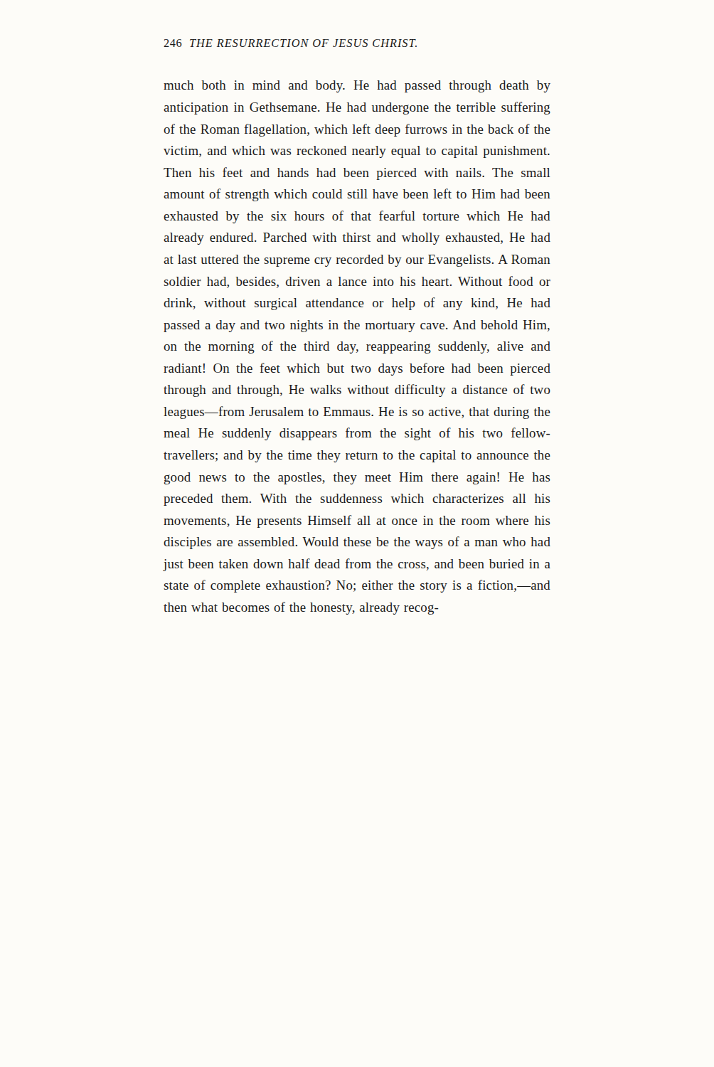246 THE RESURRECTION OF JESUS CHRIST.
much both in mind and body. He had passed through death by anticipation in Gethsemane. He had undergone the terrible suffering of the Roman flagellation, which left deep furrows in the back of the victim, and which was reckoned nearly equal to capital punishment. Then his feet and hands had been pierced with nails. The small amount of strength which could still have been left to Him had been exhausted by the six hours of that fearful torture which He had already endured. Parched with thirst and wholly exhausted, He had at last uttered the supreme cry recorded by our Evangelists. A Roman soldier had, besides, driven a lance into his heart. Without food or drink, without surgical attendance or help of any kind, He had passed a day and two nights in the mortuary cave. And behold Him, on the morning of the third day, reappearing suddenly, alive and radiant! On the feet which but two days before had been pierced through and through, He walks without difficulty a distance of two leagues—from Jerusalem to Emmaus. He is so active, that during the meal He suddenly disappears from the sight of his two fellow-travellers; and by the time they return to the capital to announce the good news to the apostles, they meet Him there again! He has preceded them. With the suddenness which characterizes all his movements, He presents Himself all at once in the room where his disciples are assembled. Would these be the ways of a man who had just been taken down half dead from the cross, and been buried in a state of complete exhaustion? No; either the story is a fiction,—and then what becomes of the honesty, already recog-